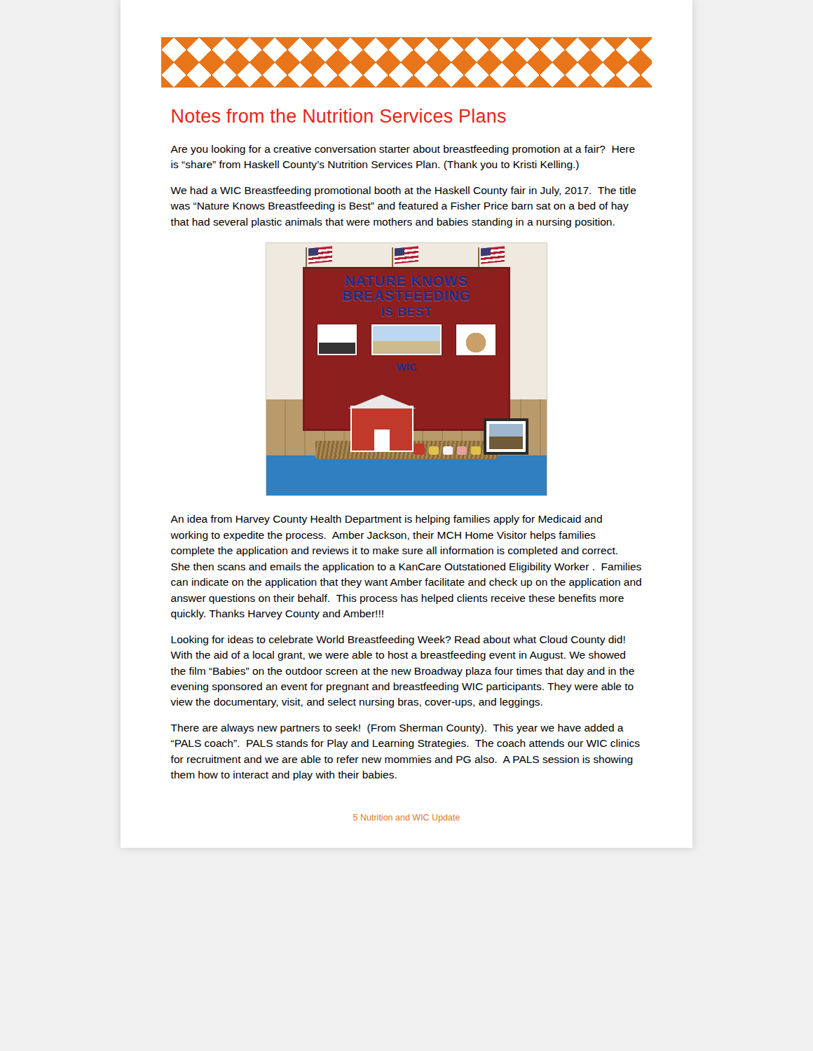Notes from the Nutrition Services Plans
Are you looking for a creative conversation starter about breastfeeding promotion at a fair? Here is “share” from Haskell County’s Nutrition Services Plan. (Thank you to Kristi Kelling.)
We had a WIC Breastfeeding promotional booth at the Haskell County fair in July, 2017. The title was “Nature Knows Breastfeeding is Best” and featured a Fisher Price barn sat on a bed of hay that had several plastic animals that were mothers and babies standing in a nursing position.
NATURE KNOWS BREASTFEEDING IS BEST
WIC
An idea from Harvey County Health Department is helping families apply for Medicaid and working to expedite the process. Amber Jackson, their MCH Home Visitor helps families complete the application and reviews it to make sure all information is completed and correct. She then scans and emails the application to a KanCare Outstationed Eligibility Worker . Families can indicate on the application that they want Amber facilitate and check up on the application and answer questions on their behalf. This process has helped clients receive these benefits more quickly. Thanks Harvey County and Amber!!!
Looking for ideas to celebrate World Breastfeeding Week? Read about what Cloud County did! With the aid of a local grant, we were able to host a breastfeeding event in August. We showed the film “Babies” on the outdoor screen at the new Broadway plaza four times that day and in the evening sponsored an event for pregnant and breastfeeding WIC participants. They were able to view the documentary, visit, and select nursing bras, cover-ups, and leggings.
There are always new partners to seek! (From Sherman County). This year we have added a “PALS coach”. PALS stands for Play and Learning Strategies. The coach attends our WIC clinics for recruitment and we are able to refer new mommies and PG also. A PALS session is showing them how to interact and play with their babies.
5 Nutrition and WIC Update